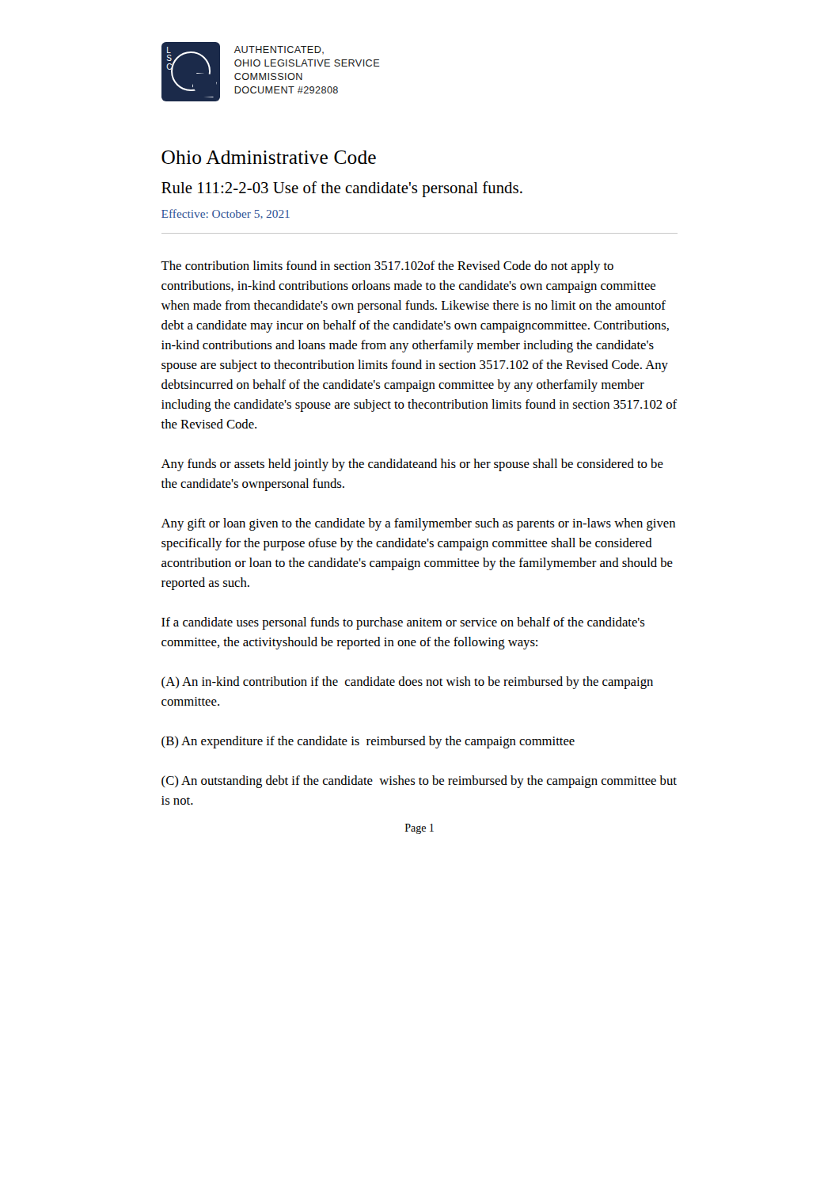L
S
C
AUTHENTICATED,
OHIO LEGISLATIVE SERVICE
COMMISSION
DOCUMENT #292808
Ohio Administrative Code
Rule 111:2-2-03 Use of the candidate's personal funds.
Effective: October 5, 2021
The contribution limits found in section 3517.102of the Revised Code do not apply to contributions, in-kind contributions orloans made to the candidate's own campaign committee when made from thecandidate's own personal funds. Likewise there is no limit on the amountof debt a candidate may incur on behalf of the candidate's own campaigncommittee. Contributions, in-kind contributions and loans made from any otherfamily member including the candidate's spouse are subject to thecontribution limits found in section 3517.102 of the Revised Code. Any debtsincurred on behalf of the candidate's campaign committee by any otherfamily member including the candidate's spouse are subject to thecontribution limits found in section 3517.102 of the Revised Code.
Any funds or assets held jointly by the candidateand his or her spouse shall be considered to be the candidate's ownpersonal funds.
Any gift or loan given to the candidate by a familymember such as parents or in-laws when given specifically for the purpose ofuse by the candidate's campaign committee shall be considered acontribution or loan to the candidate's campaign committee by the familymember and should be reported as such.
If a candidate uses personal funds to purchase anitem or service on behalf of the candidate's committee, the activityshould be reported in one of the following ways:
(A) An in-kind contribution if the candidate does not wish to be reimbursed by the campaign committee.
(B) An expenditure if the candidate is reimbursed by the campaign committee
(C) An outstanding debt if the candidate wishes to be reimbursed by the campaign committee but is not.
Page 1